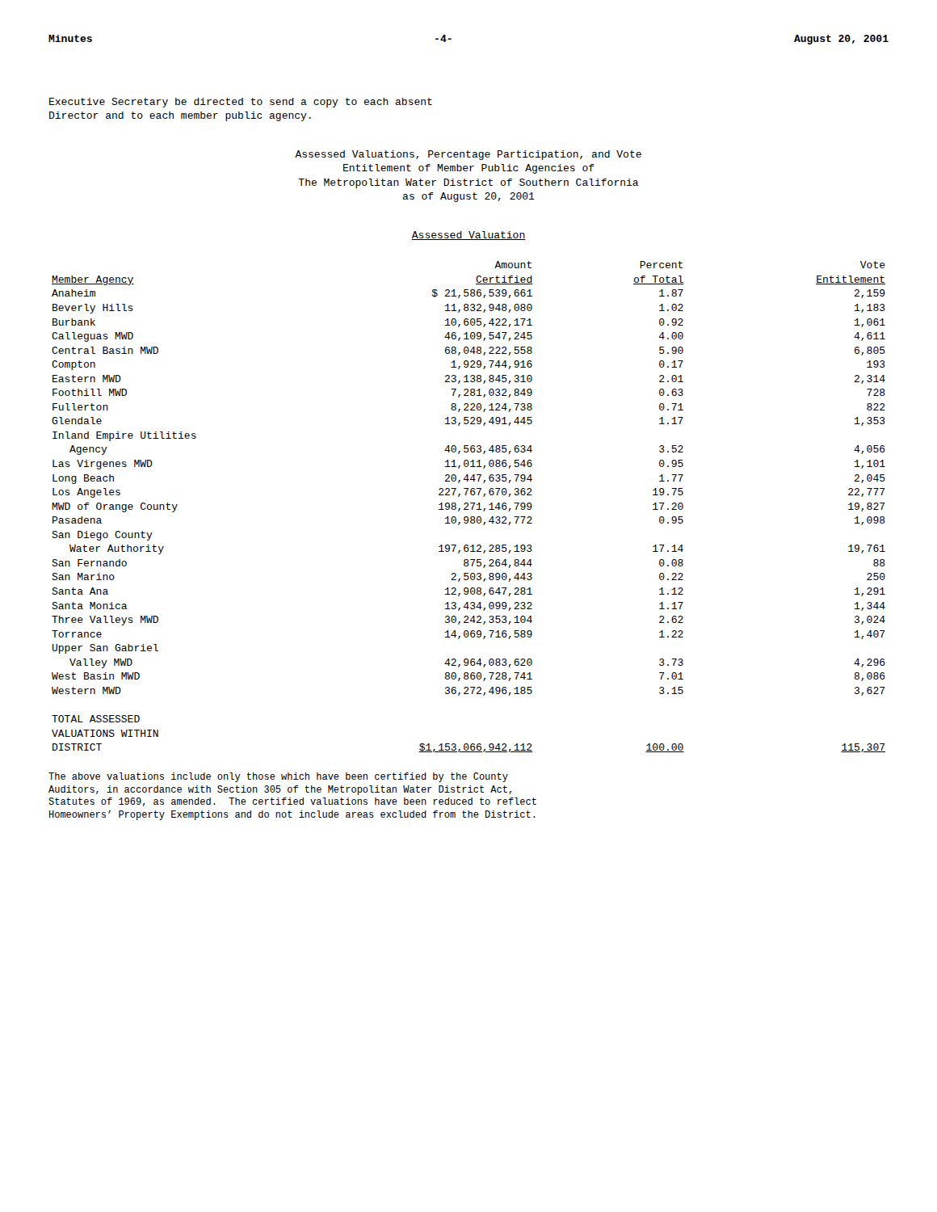Minutes
-4-
August 20, 2001
Executive Secretary be directed to send a copy to each absent
Director and to each member public agency.
Assessed Valuations, Percentage Participation, and Vote
Entitlement of Member Public Agencies of
The Metropolitan Water District of Southern California
as of August 20, 2001
Assessed Valuation
| | Amount | Percent | Vote |
| --- | --- | --- | --- |
| Member Agency | Certified | of Total | Entitlement |
| Anaheim | $ 21,586,539,661 | 1.87 | 2,159 |
| Beverly Hills | 11,832,948,080 | 1.02 | 1,183 |
| Burbank | 10,605,422,171 | 0.92 | 1,061 |
| Calleguas MWD | 46,109,547,245 | 4.00 | 4,611 |
| Central Basin MWD | 68,048,222,558 | 5.90 | 6,805 |
| Compton | 1,929,744,916 | 0.17 | 193 |
| Eastern MWD | 23,138,845,310 | 2.01 | 2,314 |
| Foothill MWD | 7,281,032,849 | 0.63 | 728 |
| Fullerton | 8,220,124,738 | 0.71 | 822 |
| Glendale | 13,529,491,445 | 1.17 | 1,353 |
| Inland Empire Utilities | | | |
| Agency | 40,563,485,634 | 3.52 | 4,056 |
| Las Virgenes MWD | 11,011,086,546 | 0.95 | 1,101 |
| Long Beach | 20,447,635,794 | 1.77 | 2,045 |
| Los Angeles | 227,767,670,362 | 19.75 | 22,777 |
| MWD of Orange County | 198,271,146,799 | 17.20 | 19,827 |
| Pasadena | 10,980,432,772 | 0.95 | 1,098 |
| San Diego County | | | |
| Water Authority | 197,612,285,193 | 17.14 | 19,761 |
| San Fernando | 875,264,844 | 0.08 | 88 |
| San Marino | 2,503,890,443 | 0.22 | 250 |
| Santa Ana | 12,908,647,281 | 1.12 | 1,291 |
| Santa Monica | 13,434,099,232 | 1.17 | 1,344 |
| Three Valleys MWD | 30,242,353,104 | 2.62 | 3,024 |
| Torrance | 14,069,716,589 | 1.22 | 1,407 |
| Upper San Gabriel | | | |
| Valley MWD | 42,964,083,620 | 3.73 | 4,296 |
| West Basin MWD | 80,860,728,741 | 7.01 | 8,086 |
| Western MWD | 36,272,496,185 | 3.15 | 3,627 |
| TOTAL ASSESSED | | | |
| VALUATIONS WITHIN | | | |
| DISTRICT | $1,153,066,942,112 | 100.00 | 115,307 |
The above valuations include only those which have been certified by the County
Auditors, in accordance with Section 305 of the Metropolitan Water District Act,
Statutes of 1969, as amended. The certified valuations have been reduced to reflect
Homeowners’ Property Exemptions and do not include areas excluded from the District.